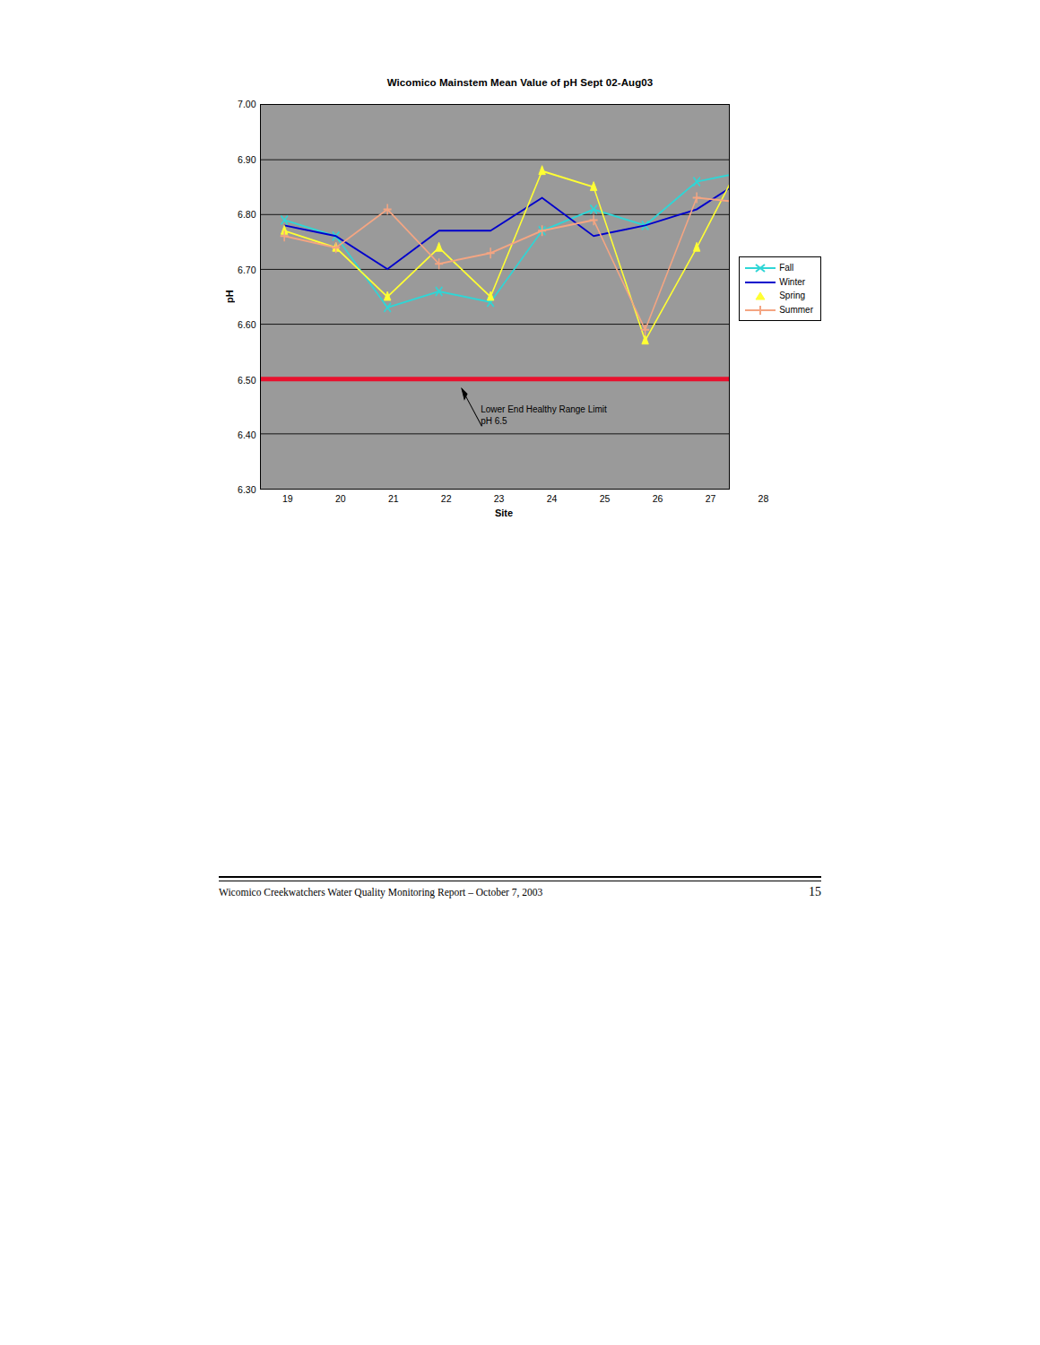Wicomico Mainstem Mean Value of pH Sept 02-Aug03
pH
7.00 6.90 6.80 6.70 6.60 6.50 6.40 6.30
Lower End Healthy Range Limit
pH 6.5
| | Fall |
| | Winter |
| | Spring |
| | Summer |
19 20 21 22 23 24 25 26 27 28
Site
Wicomico Creekwatchers Water Quality Monitoring Report – October 7, 2003
15